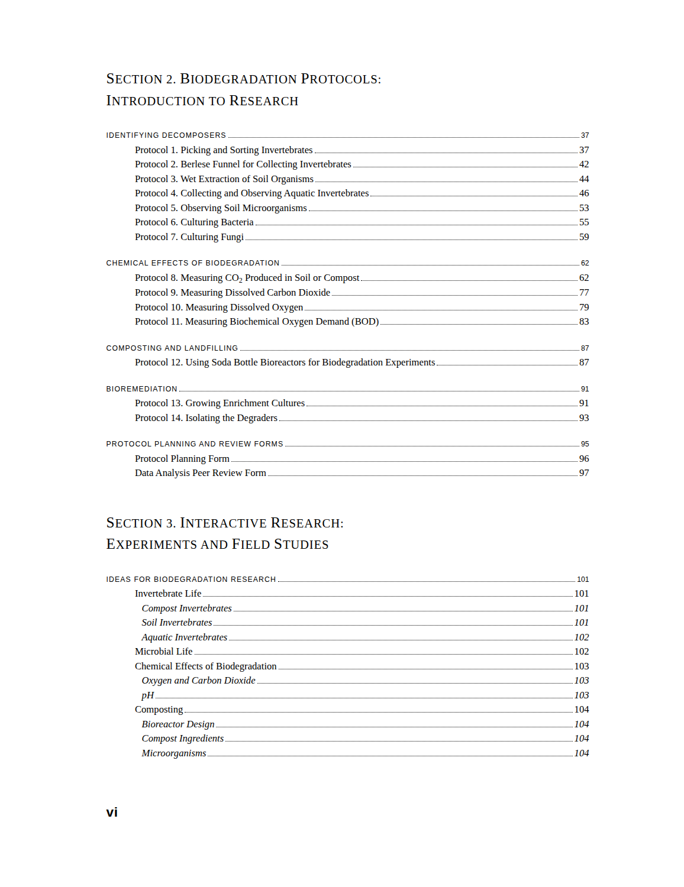SECTION 2. BIODEGRADATION PROTOCOLS:
INTRODUCTION TO RESEARCH
Identifying Decomposers 37
Protocol 1. Picking and Sorting Invertebrates 37
Protocol 2. Berlese Funnel for Collecting Invertebrates 42
Protocol 3. Wet Extraction of Soil Organisms 44
Protocol 4. Collecting and Observing Aquatic Invertebrates 46
Protocol 5. Observing Soil Microorganisms 53
Protocol 6. Culturing Bacteria 55
Protocol 7. Culturing Fungi 59
Chemical Effects of Biodegradation 62
Protocol 8. Measuring CO2 Produced in Soil or Compost 62
Protocol 9. Measuring Dissolved Carbon Dioxide 77
Protocol 10. Measuring Dissolved Oxygen 79
Protocol 11. Measuring Biochemical Oxygen Demand (BOD) 83
Composting and Landfilling 87
Protocol 12. Using Soda Bottle Bioreactors for Biodegradation Experiments 87
Bioremediation 91
Protocol 13. Growing Enrichment Cultures 91
Protocol 14. Isolating the Degraders 93
Protocol Planning and Review Forms 95
Protocol Planning Form 96
Data Analysis Peer Review Form 97
SECTION 3. INTERACTIVE RESEARCH:
EXPERIMENTS AND FIELD STUDIES
Ideas for Biodegradation Research 101
Invertebrate Life 101
Compost Invertebrates 101
Soil Invertebrates 101
Aquatic Invertebrates 102
Microbial Life 102
Chemical Effects of Biodegradation 103
Oxygen and Carbon Dioxide 103
pH 103
Composting 104
Bioreactor Design 104
Compost Ingredients 104
Microorganisms 104
vi